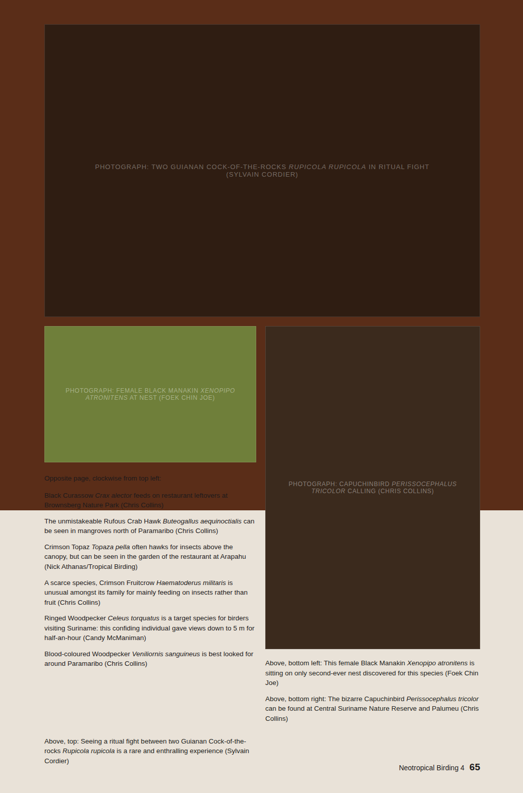Photograph: two Guianan Cock-of-the-rocks Rupicola rupicola in ritual fight (Sylvain Cordier)
Photograph: female Black Manakin Xenopipo atronitens at nest (Foek Chin Joe)
Opposite page, clockwise from top left:
Black Curassow Crax alector feeds on restaurant leftovers at Brownsberg Nature Park (Chris Collins)
The unmistakeable Rufous Crab Hawk Buteogallus aequinoctialis can be seen in mangroves north of Paramaribo (Chris Collins)
Crimson Topaz Topaza pella often hawks for insects above the canopy, but can be seen in the garden of the restaurant at Arapahu (Nick Athanas/Tropical Birding)
A scarce species, Crimson Fruitcrow Haematoderus militaris is unusual amongst its family for mainly feeding on insects rather than fruit (Chris Collins)
Ringed Woodpecker Celeus torquatus is a target species for birders visiting Suriname: this confiding individual gave views down to 5 m for half-an-hour (Candy McManiman)
Blood-coloured Woodpecker Veniliornis sanguineus is best looked for around Paramaribo (Chris Collins)
Photograph: Capuchinbird Perissocephalus tricolor calling (Chris Collins)
Above, bottom left: This female Black Manakin Xenopipo atronitens is sitting on only second-ever nest discovered for this species (Foek Chin Joe)
Above, bottom right: The bizarre Capuchinbird Perissocephalus tricolor can be found at Central Suriname Nature Reserve and Palumeu (Chris Collins)
Above, top: Seeing a ritual fight between two Guianan Cock-of-the-rocks Rupicola rupicola is a rare and enthralling experience (Sylvain Cordier)
Neotropical Birding 4 65